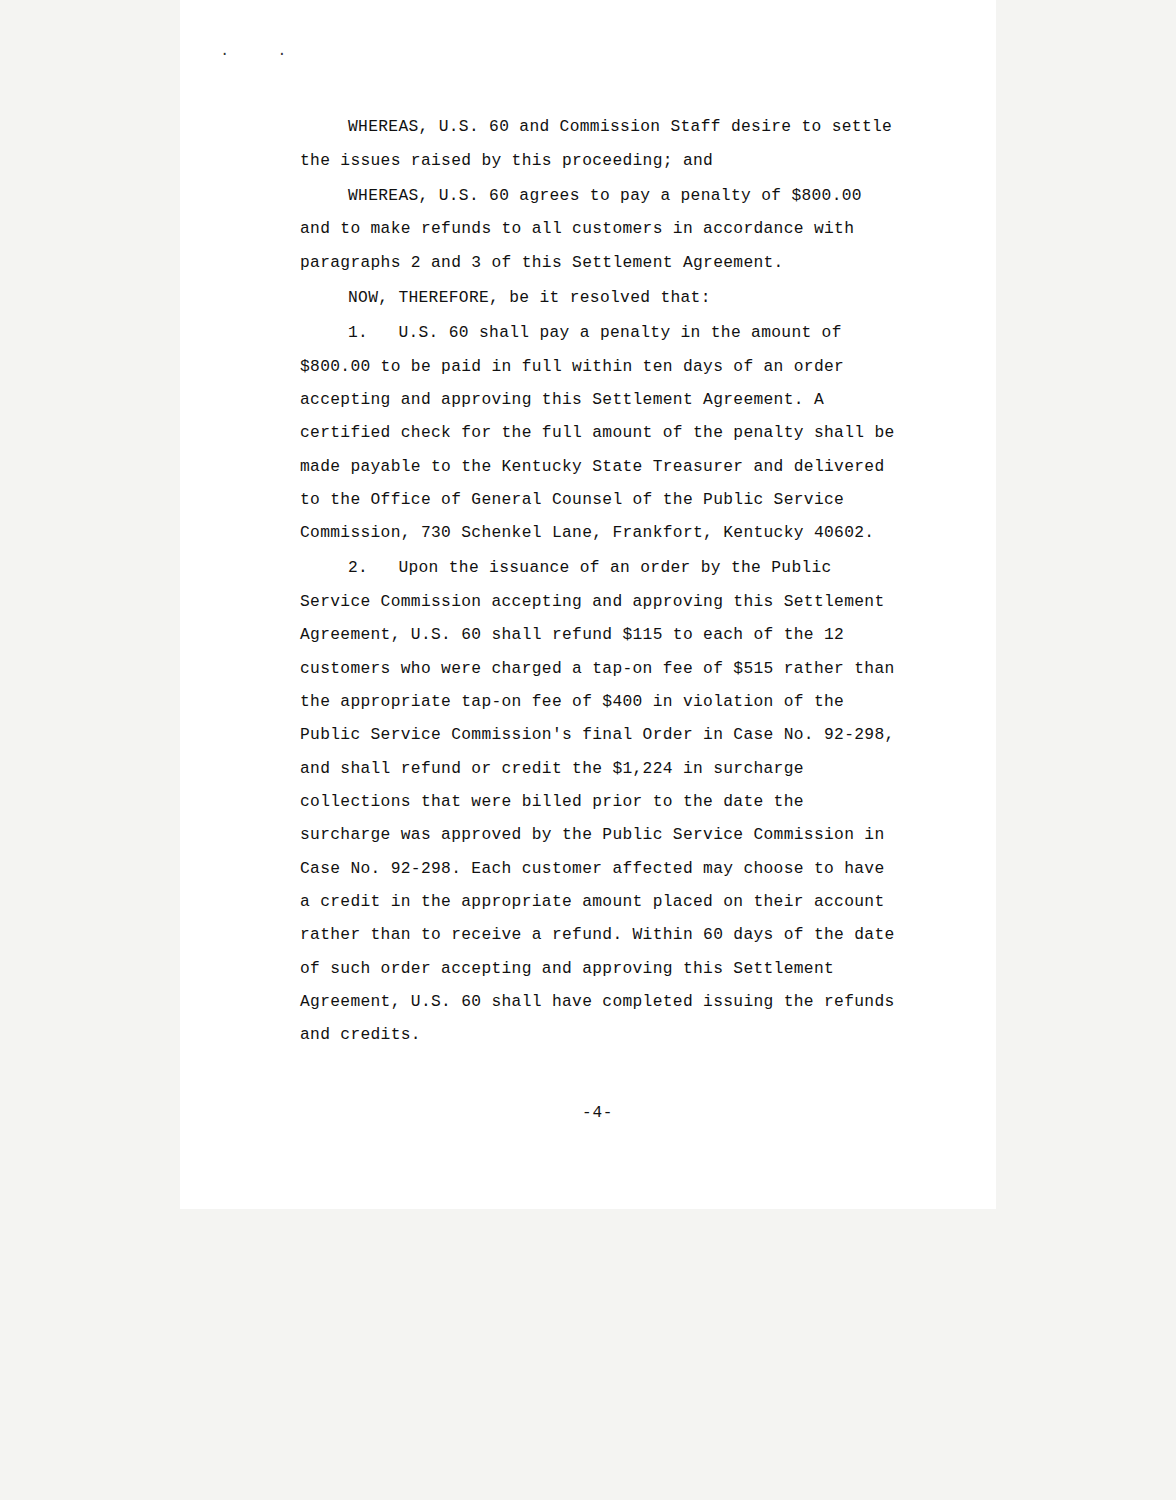. .
WHEREAS, U.S. 60 and Commission Staff desire to settle the issues raised by this proceeding; and
WHEREAS, U.S. 60 agrees to pay a penalty of $800.00 and to make refunds to all customers in accordance with paragraphs 2 and 3 of this Settlement Agreement.
NOW, THEREFORE, be it resolved that:
1. U.S. 60 shall pay a penalty in the amount of $800.00 to be paid in full within ten days of an order accepting and approving this Settlement Agreement. A certified check for the full amount of the penalty shall be made payable to the Kentucky State Treasurer and delivered to the Office of General Counsel of the Public Service Commission, 730 Schenkel Lane, Frankfort, Kentucky 40602.
2. Upon the issuance of an order by the Public Service Commission accepting and approving this Settlement Agreement, U.S. 60 shall refund $115 to each of the 12 customers who were charged a tap-on fee of $515 rather than the appropriate tap-on fee of $400 in violation of the Public Service Commission's final Order in Case No. 92-298, and shall refund or credit the $1,224 in surcharge collections that were billed prior to the date the surcharge was approved by the Public Service Commission in Case No. 92-298. Each customer affected may choose to have a credit in the appropriate amount placed on their account rather than to receive a refund. Within 60 days of the date of such order accepting and approving this Settlement Agreement, U.S. 60 shall have completed issuing the refunds and credits.
-4-